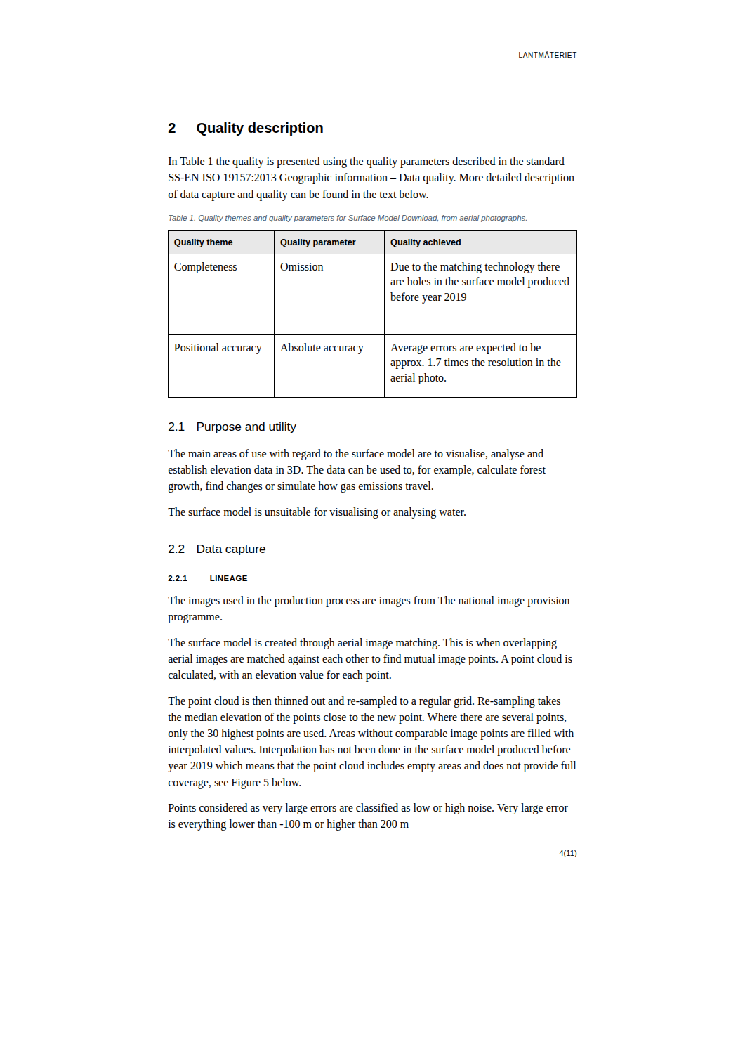LANTMÄTERIET
2 Quality description
In Table 1 the quality is presented using the quality parameters described in the standard SS-EN ISO 19157:2013 Geographic information – Data quality. More detailed description of data capture and quality can be found in the text below.
Table 1. Quality themes and quality parameters for Surface Model Download, from aerial photographs.
| Quality theme | Quality parameter | Quality achieved |
| --- | --- | --- |
| Completeness | Omission | Due to the matching technology there are holes in the surface model produced before year 2019 |
| Positional accuracy | Absolute accuracy | Average errors are expected to be approx. 1.7 times the resolution in the aerial photo. |
2.1 Purpose and utility
The main areas of use with regard to the surface model are to visualise, analyse and establish elevation data in 3D. The data can be used to, for example, calculate forest growth, find changes or simulate how gas emissions travel.
The surface model is unsuitable for visualising or analysing water.
2.2 Data capture
2.2.1 LINEAGE
The images used in the production process are images from The national image provision programme.
The surface model is created through aerial image matching. This is when overlapping aerial images are matched against each other to find mutual image points. A point cloud is calculated, with an elevation value for each point.
The point cloud is then thinned out and re-sampled to a regular grid. Re-sampling takes the median elevation of the points close to the new point. Where there are several points, only the 30 highest points are used. Areas without comparable image points are filled with interpolated values. Interpolation has not been done in the surface model produced before year 2019 which means that the point cloud includes empty areas and does not provide full coverage, see Figure 5 below.
Points considered as very large errors are classified as low or high noise. Very large error is everything lower than -100 m or higher than 200 m
4(11)